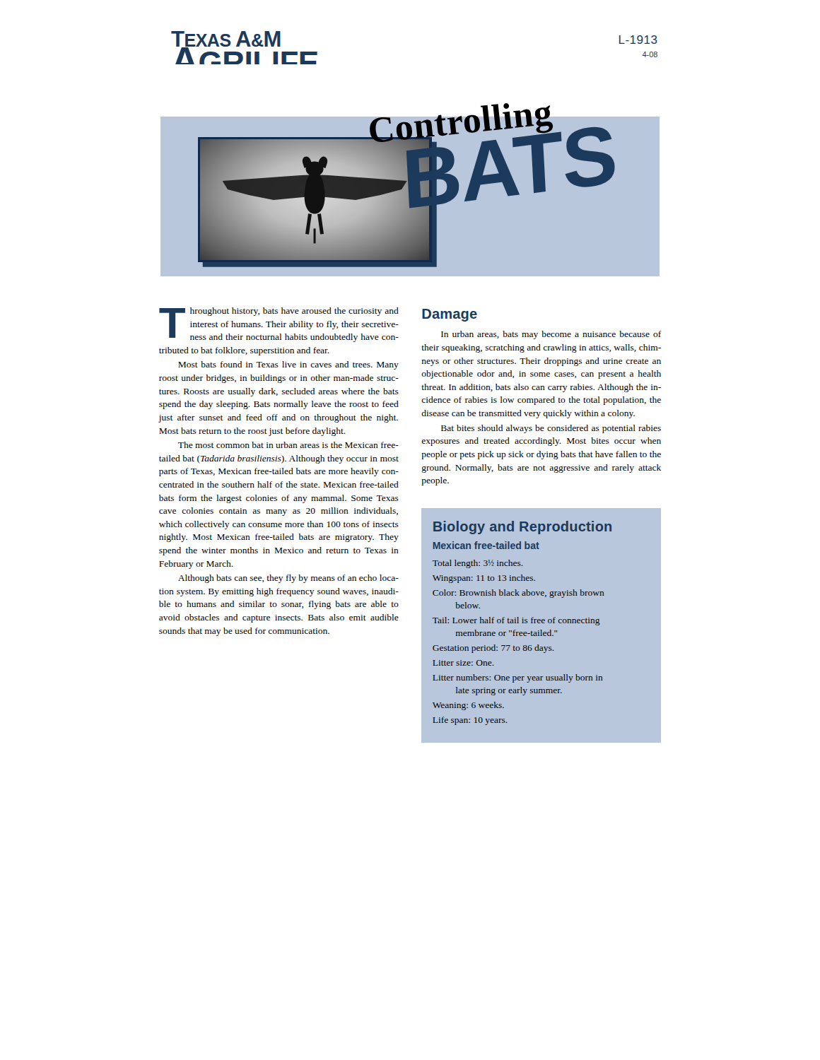TEXAS A&M
AGRILIFE
L-1913
4-08
Controlling
BATS
Throughout history, bats have aroused the curiosity and interest of humans. Their ability to fly, their secretiveness and their nocturnal habits undoubtedly have contributed to bat folklore, superstition and fear.
Most bats found in Texas live in caves and trees. Many roost under bridges, in buildings or in other man-made structures. Roosts are usually dark, secluded areas where the bats spend the day sleeping. Bats normally leave the roost to feed just after sunset and feed off and on throughout the night. Most bats return to the roost just before daylight.
The most common bat in urban areas is the Mexican free-tailed bat (Tadarida brasiliensis). Although they occur in most parts of Texas, Mexican free-tailed bats are more heavily concentrated in the southern half of the state. Mexican free-tailed bats form the largest colonies of any mammal. Some Texas cave colonies contain as many as 20 million individuals, which collectively can consume more than 100 tons of insects nightly. Most Mexican free-tailed bats are migratory. They spend the winter months in Mexico and return to Texas in February or March.
Although bats can see, they fly by means of an echo location system. By emitting high frequency sound waves, inaudible to humans and similar to sonar, flying bats are able to avoid obstacles and capture insects. Bats also emit audible sounds that may be used for communication.
Damage
In urban areas, bats may become a nuisance because of their squeaking, scratching and crawling in attics, walls, chimneys or other structures. Their droppings and urine create an objectionable odor and, in some cases, can present a health threat. In addition, bats also can carry rabies. Although the incidence of rabies is low compared to the total population, the disease can be transmitted very quickly within a colony.
Bat bites should always be considered as potential rabies exposures and treated accordingly. Most bites occur when people or pets pick up sick or dying bats that have fallen to the ground. Normally, bats are not aggressive and rarely attack people.
Biology and Reproduction
Mexican free-tailed bat
Total length: 3½ inches.
Wingspan: 11 to 13 inches.
Color: Brownish black above, grayish brownbelow.
Tail: Lower half of tail is free of connectingmembrane or "free-tailed."
Gestation period: 77 to 86 days.
Litter size: One.
Litter numbers: One per year usually born inlate spring or early summer.
Weaning: 6 weeks.
Life span: 10 years.